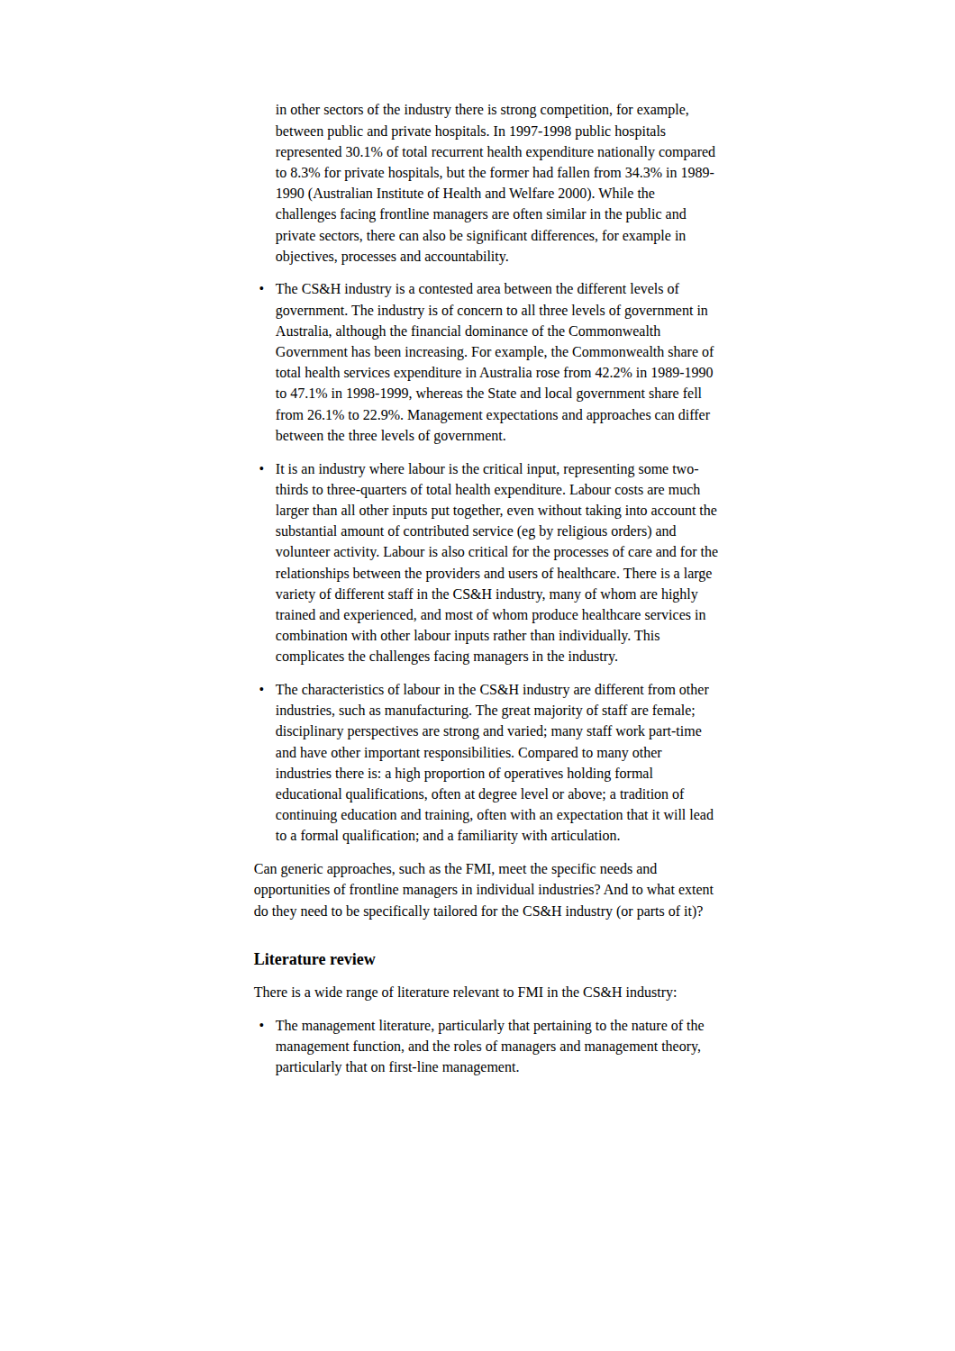in other sectors of the industry there is strong competition, for example, between public and private hospitals. In 1997-1998 public hospitals represented 30.1% of total recurrent health expenditure nationally compared to 8.3% for private hospitals, but the former had fallen from 34.3% in 1989-1990 (Australian Institute of Health and Welfare 2000). While the challenges facing frontline managers are often similar in the public and private sectors, there can also be significant differences, for example in objectives, processes and accountability.
The CS&H industry is a contested area between the different levels of government. The industry is of concern to all three levels of government in Australia, although the financial dominance of the Commonwealth Government has been increasing. For example, the Commonwealth share of total health services expenditure in Australia rose from 42.2% in 1989-1990 to 47.1% in 1998-1999, whereas the State and local government share fell from 26.1% to 22.9%. Management expectations and approaches can differ between the three levels of government.
It is an industry where labour is the critical input, representing some two-thirds to three-quarters of total health expenditure. Labour costs are much larger than all other inputs put together, even without taking into account the substantial amount of contributed service (eg by religious orders) and volunteer activity. Labour is also critical for the processes of care and for the relationships between the providers and users of healthcare. There is a large variety of different staff in the CS&H industry, many of whom are highly trained and experienced, and most of whom produce healthcare services in combination with other labour inputs rather than individually. This complicates the challenges facing managers in the industry.
The characteristics of labour in the CS&H industry are different from other industries, such as manufacturing. The great majority of staff are female; disciplinary perspectives are strong and varied; many staff work part-time and have other important responsibilities. Compared to many other industries there is: a high proportion of operatives holding formal educational qualifications, often at degree level or above; a tradition of continuing education and training, often with an expectation that it will lead to a formal qualification; and a familiarity with articulation.
Can generic approaches, such as the FMI, meet the specific needs and opportunities of frontline managers in individual industries? And to what extent do they need to be specifically tailored for the CS&H industry (or parts of it)?
Literature review
There is a wide range of literature relevant to FMI in the CS&H industry:
The management literature, particularly that pertaining to the nature of the management function, and the roles of managers and management theory, particularly that on first-line management.